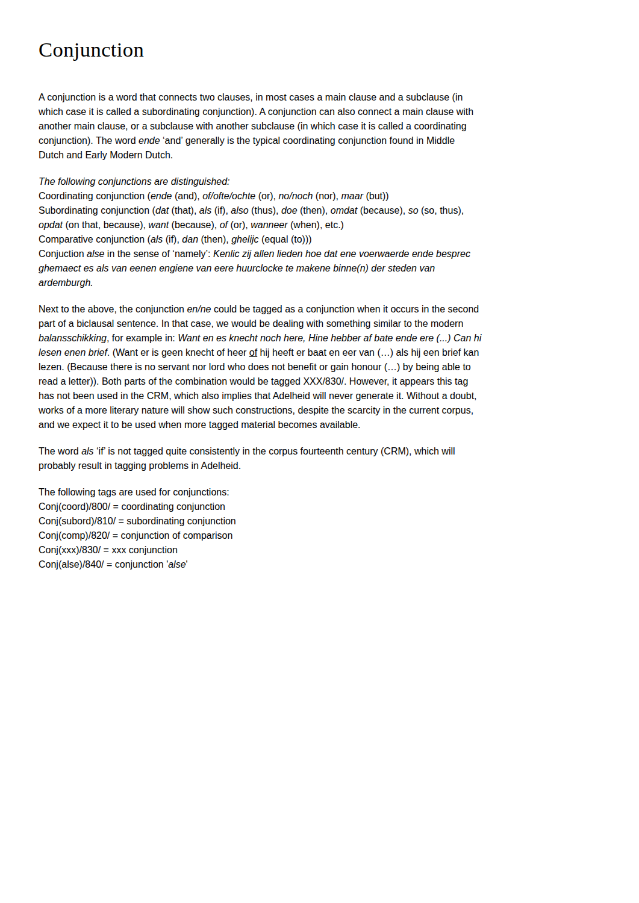Conjunction
A conjunction is a word that connects two clauses, in most cases a main clause and a subclause (in which case it is called a subordinating conjunction). A conjunction can also connect a main clause with another main clause, or a subclause with another subclause (in which case it is called a coordinating conjunction). The word ende ‘and’ generally is the typical coordinating conjunction found in Middle Dutch and Early Modern Dutch.
The following conjunctions are distinguished:
Coordinating conjunction (ende (and), of/ofte/ochte (or), no/noch (nor), maar (but))
Subordinating conjunction (dat (that), als (if), also (thus), doe (then), omdat (because), so (so, thus), opdat (on that, because), want (because), of (or), wanneer (when), etc.)
Comparative conjunction (als (if), dan (then), ghelijc (equal (to)))
Conjuction alse in the sense of ‘namely’: Kenlic zij allen lieden hoe dat ene voerwaerde ende besprec ghemaect es als van eenen engiene van eere huurclocke te makene binne(n) der steden van ardemburgh.
Next to the above, the conjunction en/ne could be tagged as a conjunction when it occurs in the second part of a biclausal sentence. In that case, we would be dealing with something similar to the modern balansschikking, for example in: Want en es knecht noch here, Hine hebber af bate ende ere (...) Can hi lesen enen brief. (Want er is geen knecht of heer of hij heeft er baat en eer van (…) als hij een brief kan lezen. (Because there is no servant nor lord who does not benefit or gain honour (…) by being able to read a letter)). Both parts of the combination would be tagged XXX/830/. However, it appears this tag has not been used in the CRM, which also implies that Adelheid will never generate it. Without a doubt, works of a more literary nature will show such constructions, despite the scarcity in the current corpus, and we expect it to be used when more tagged material becomes available.
The word als ‘if’ is not tagged quite consistently in the corpus fourteenth century (CRM), which will probably result in tagging problems in Adelheid.
The following tags are used for conjunctions:
Conj(coord)/800/ = coordinating conjunction
Conj(subord)/810/ = subordinating conjunction
Conj(comp)/820/ = conjunction of comparison
Conj(xxx)/830/ = xxx conjunction
Conj(alse)/840/ = conjunction 'alse'